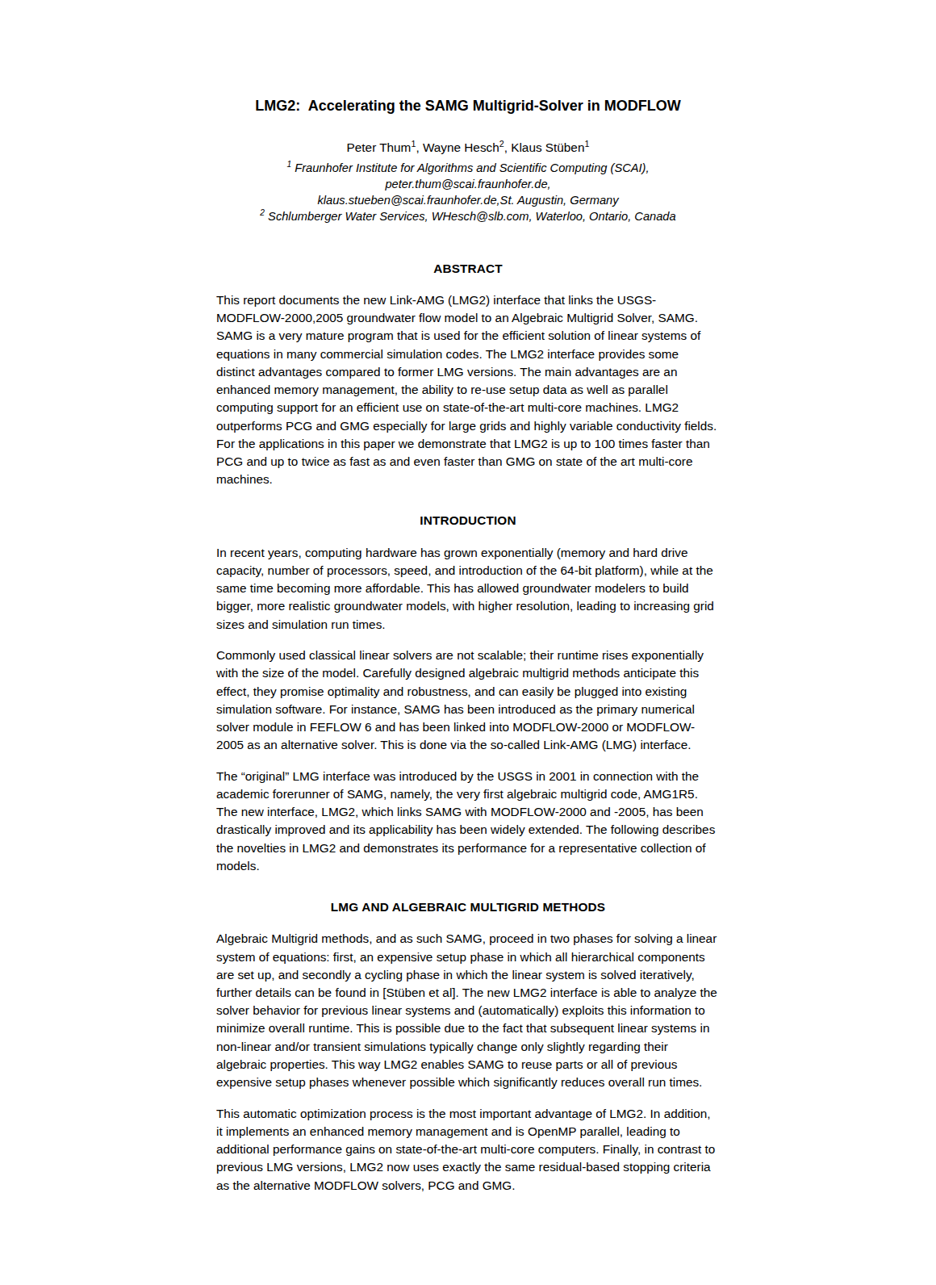LMG2: Accelerating the SAMG Multigrid-Solver in MODFLOW
Peter Thum1, Wayne Hesch2, Klaus Stüben1
1 Fraunhofer Institute for Algorithms and Scientific Computing (SCAI), peter.thum@scai.fraunhofer.de, klaus.stueben@scai.fraunhofer.de,St. Augustin, Germany 2 Schlumberger Water Services, WHesch@slb.com, Waterloo, Ontario, Canada
ABSTRACT
This report documents the new Link-AMG (LMG2) interface that links the USGS-MODFLOW-2000,2005 groundwater flow model to an Algebraic Multigrid Solver, SAMG. SAMG is a very mature program that is used for the efficient solution of linear systems of equations in many commercial simulation codes. The LMG2 interface provides some distinct advantages compared to former LMG versions. The main advantages are an enhanced memory management, the ability to re-use setup data as well as parallel computing support for an efficient use on state-of-the-art multi-core machines. LMG2 outperforms PCG and GMG especially for large grids and highly variable conductivity fields. For the applications in this paper we demonstrate that LMG2 is up to 100 times faster than PCG and up to twice as fast as and even faster than GMG on state of the art multi-core machines.
INTRODUCTION
In recent years, computing hardware has grown exponentially (memory and hard drive capacity, number of processors, speed, and introduction of the 64-bit platform), while at the same time becoming more affordable. This has allowed groundwater modelers to build bigger, more realistic groundwater models, with higher resolution, leading to increasing grid sizes and simulation run times.
Commonly used classical linear solvers are not scalable; their runtime rises exponentially with the size of the model. Carefully designed algebraic multigrid methods anticipate this effect, they promise optimality and robustness, and can easily be plugged into existing simulation software. For instance, SAMG has been introduced as the primary numerical solver module in FEFLOW 6 and has been linked into MODFLOW-2000 or MODFLOW-2005 as an alternative solver. This is done via the so-called Link-AMG (LMG) interface.
The “original” LMG interface was introduced by the USGS in 2001 in connection with the academic forerunner of SAMG, namely, the very first algebraic multigrid code, AMG1R5. The new interface, LMG2, which links SAMG with MODFLOW-2000 and -2005, has been drastically improved and its applicability has been widely extended. The following describes the novelties in LMG2 and demonstrates its performance for a representative collection of models.
LMG AND ALGEBRAIC MULTIGRID METHODS
Algebraic Multigrid methods, and as such SAMG, proceed in two phases for solving a linear system of equations: first, an expensive setup phase in which all hierarchical components are set up, and secondly a cycling phase in which the linear system is solved iteratively, further details can be found in [Stüben et al]. The new LMG2 interface is able to analyze the solver behavior for previous linear systems and (automatically) exploits this information to minimize overall runtime. This is possible due to the fact that subsequent linear systems in non-linear and/or transient simulations typically change only slightly regarding their algebraic properties. This way LMG2 enables SAMG to reuse parts or all of previous expensive setup phases whenever possible which significantly reduces overall run times.
This automatic optimization process is the most important advantage of LMG2. In addition, it implements an enhanced memory management and is OpenMP parallel, leading to additional performance gains on state-of-the-art multi-core computers. Finally, in contrast to previous LMG versions, LMG2 now uses exactly the same residual-based stopping criteria as the alternative MODFLOW solvers, PCG and GMG.